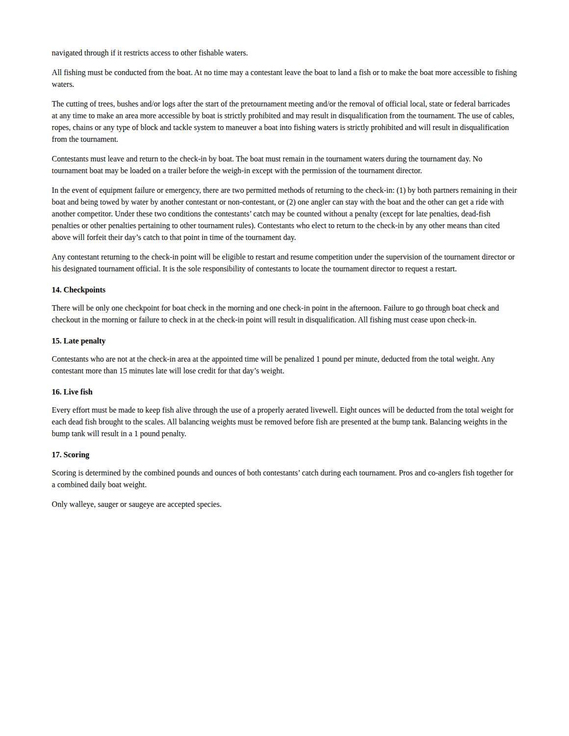navigated through if it restricts access to other fishable waters.
All fishing must be conducted from the boat. At no time may a contestant leave the boat to land a fish or to make the boat more accessible to fishing waters.
The cutting of trees, bushes and/or logs after the start of the pretournament meeting and/or the removal of official local, state or federal barricades at any time to make an area more accessible by boat is strictly prohibited and may result in disqualification from the tournament. The use of cables, ropes, chains or any type of block and tackle system to maneuver a boat into fishing waters is strictly prohibited and will result in disqualification from the tournament.
Contestants must leave and return to the check-in by boat. The boat must remain in the tournament waters during the tournament day. No tournament boat may be loaded on a trailer before the weigh-in except with the permission of the tournament director.
In the event of equipment failure or emergency, there are two permitted methods of returning to the check-in: (1) by both partners remaining in their boat and being towed by water by another contestant or non-contestant, or (2) one angler can stay with the boat and the other can get a ride with another competitor. Under these two conditions the contestants’ catch may be counted without a penalty (except for late penalties, dead-fish penalties or other penalties pertaining to other tournament rules). Contestants who elect to return to the check-in by any other means than cited above will forfeit their day’s catch to that point in time of the tournament day.
Any contestant returning to the check-in point will be eligible to restart and resume competition under the supervision of the tournament director or his designated tournament official. It is the sole responsibility of contestants to locate the tournament director to request a restart.
14. Checkpoints
There will be only one checkpoint for boat check in the morning and one check-in point in the afternoon. Failure to go through boat check and checkout in the morning or failure to check in at the check-in point will result in disqualification. All fishing must cease upon check-in.
15. Late penalty
Contestants who are not at the check-in area at the appointed time will be penalized 1 pound per minute, deducted from the total weight. Any contestant more than 15 minutes late will lose credit for that day’s weight.
16. Live fish
Every effort must be made to keep fish alive through the use of a properly aerated livewell. Eight ounces will be deducted from the total weight for each dead fish brought to the scales. All balancing weights must be removed before fish are presented at the bump tank. Balancing weights in the bump tank will result in a 1 pound penalty.
17. Scoring
Scoring is determined by the combined pounds and ounces of both contestants’ catch during each tournament. Pros and co-anglers fish together for a combined daily boat weight.
Only walleye, sauger or saugeye are accepted species.